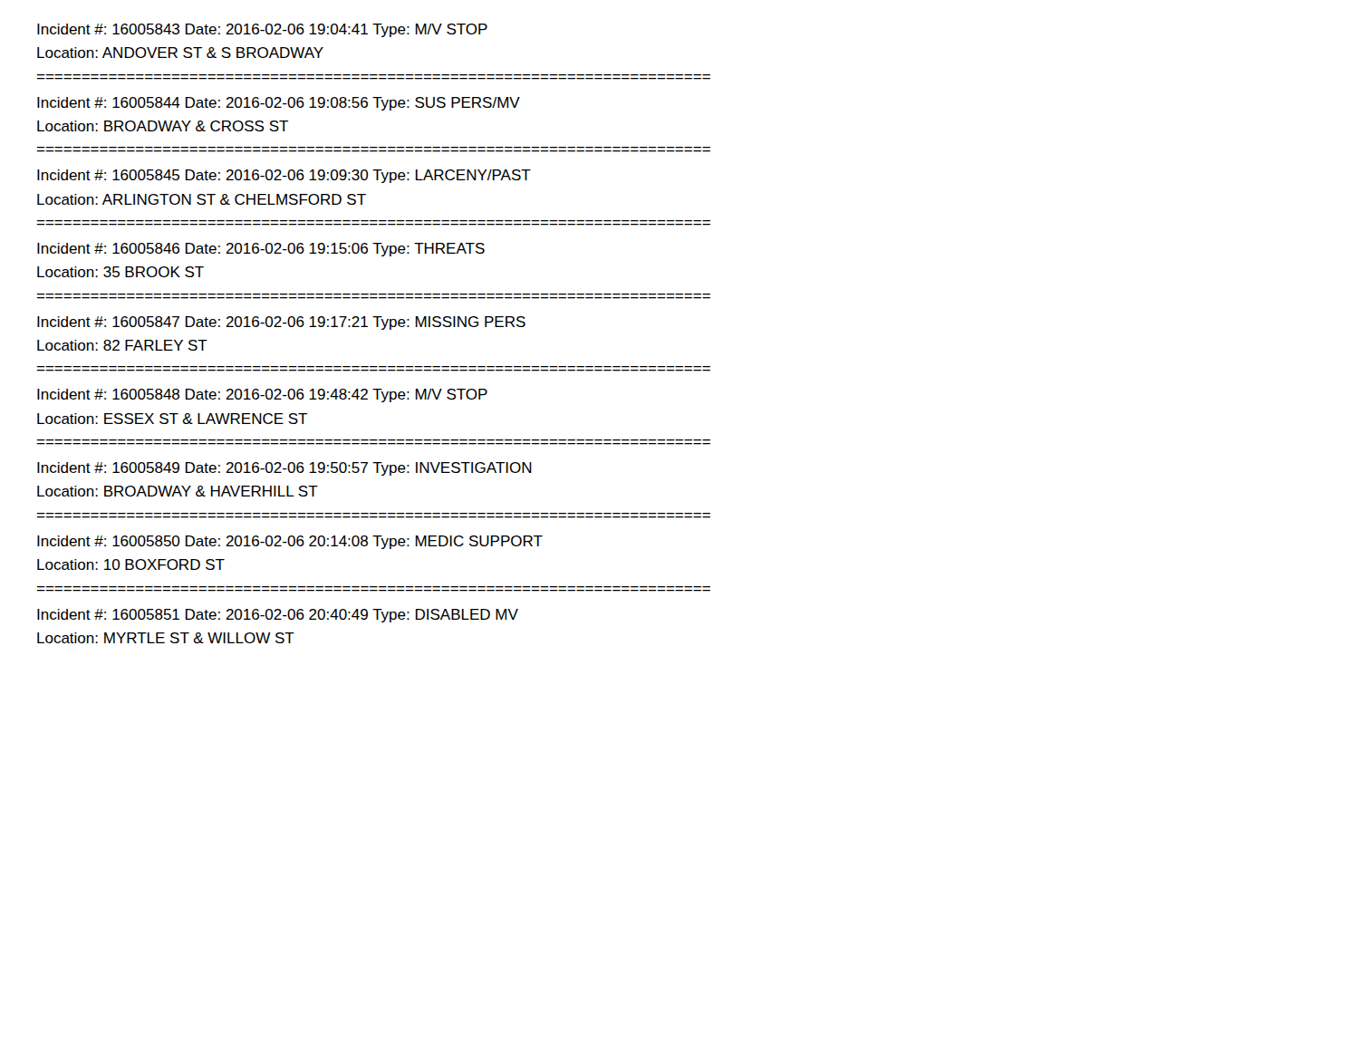Incident #: 16005843 Date: 2016-02-06 19:04:41 Type: M/V STOP
Location: ANDOVER ST & S BROADWAY
===========================================================================
Incident #: 16005844 Date: 2016-02-06 19:08:56 Type: SUS PERS/MV
Location: BROADWAY & CROSS ST
===========================================================================
Incident #: 16005845 Date: 2016-02-06 19:09:30 Type: LARCENY/PAST
Location: ARLINGTON ST & CHELMSFORD ST
===========================================================================
Incident #: 16005846 Date: 2016-02-06 19:15:06 Type: THREATS
Location: 35 BROOK ST
===========================================================================
Incident #: 16005847 Date: 2016-02-06 19:17:21 Type: MISSING PERS
Location: 82 FARLEY ST
===========================================================================
Incident #: 16005848 Date: 2016-02-06 19:48:42 Type: M/V STOP
Location: ESSEX ST & LAWRENCE ST
===========================================================================
Incident #: 16005849 Date: 2016-02-06 19:50:57 Type: INVESTIGATION
Location: BROADWAY & HAVERHILL ST
===========================================================================
Incident #: 16005850 Date: 2016-02-06 20:14:08 Type: MEDIC SUPPORT
Location: 10 BOXFORD ST
===========================================================================
Incident #: 16005851 Date: 2016-02-06 20:40:49 Type: DISABLED MV
Location: MYRTLE ST & WILLOW ST